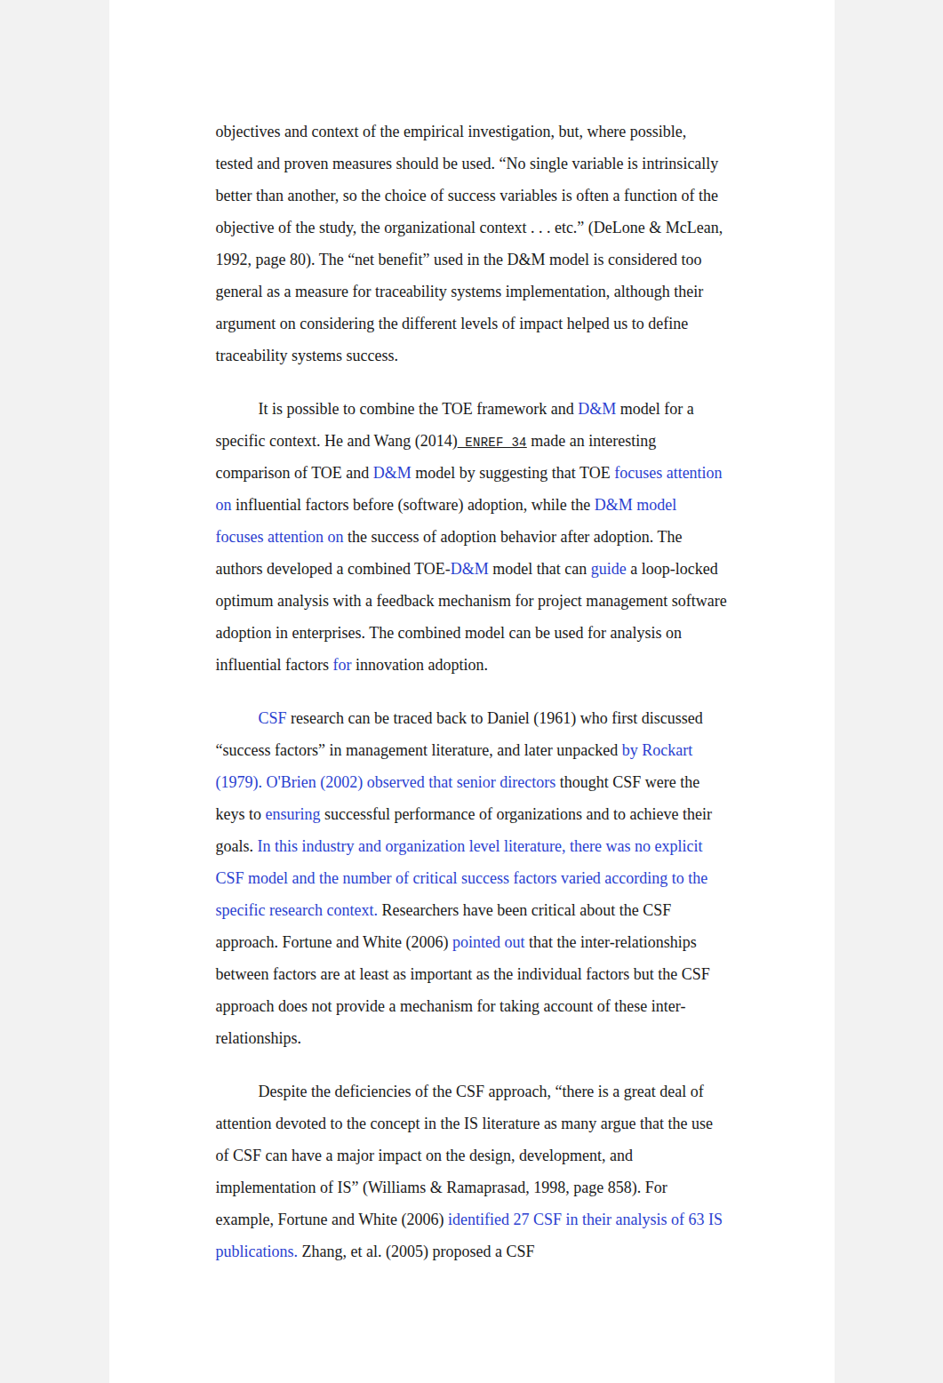objectives and context of the empirical investigation, but, where possible, tested and proven measures should be used. “No single variable is intrinsically better than another, so the choice of success variables is often a function of the objective of the study, the organizational context . . . etc.” (DeLone & McLean, 1992, page 80). The “net benefit” used in the D&M model is considered too general as a measure for traceability systems implementation, although their argument on considering the different levels of impact helped us to define traceability systems success.
It is possible to combine the TOE framework and D&M model for a specific context. He and Wang (2014) ENREF_34 made an interesting comparison of TOE and D&M model by suggesting that TOE focuses attention on influential factors before (software) adoption, while the D&M model focuses attention on the success of adoption behavior after adoption. The authors developed a combined TOE-D&M model that can guide a loop-locked optimum analysis with a feedback mechanism for project management software adoption in enterprises. The combined model can be used for analysis on influential factors for innovation adoption.
CSF research can be traced back to Daniel (1961) who first discussed “success factors” in management literature, and later unpacked by Rockart (1979). O'Brien (2002) observed that senior directors thought CSF were the keys to ensuring successful performance of organizations and to achieve their goals. In this industry and organization level literature, there was no explicit CSF model and the number of critical success factors varied according to the specific research context. Researchers have been critical about the CSF approach. Fortune and White (2006) pointed out that the inter-relationships between factors are at least as important as the individual factors but the CSF approach does not provide a mechanism for taking account of these inter-relationships.
Despite the deficiencies of the CSF approach, “there is a great deal of attention devoted to the concept in the IS literature as many argue that the use of CSF can have a major impact on the design, development, and implementation of IS” (Williams & Ramaprasad, 1998, page 858). For example, Fortune and White (2006) identified 27 CSF in their analysis of 63 IS publications. Zhang, et al. (2005) proposed a CSF